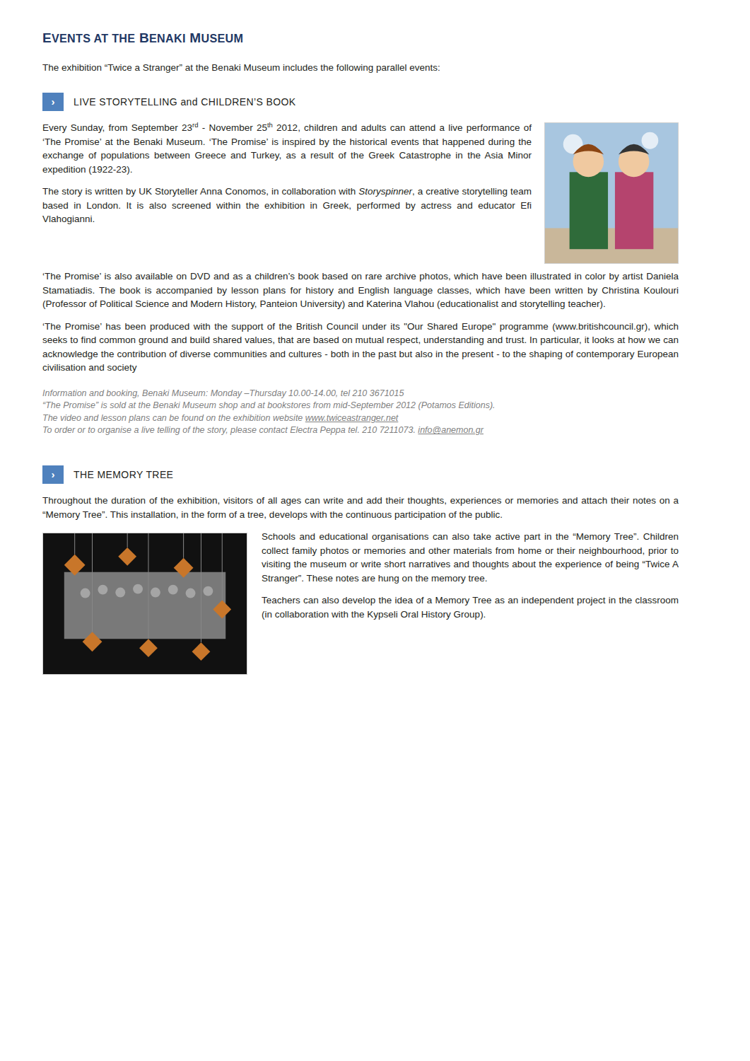EVENTS AT THE BENAKI MUSEUM
The exhibition “Twice a Stranger” at the Benaki Museum includes the following parallel events:
› LIVE STORYTELLING and CHILDREN’S BOOK
Every Sunday, from September 23rd - November 25th 2012, children and adults can attend a live performance of ‘The Promise’ at the Benaki Museum. ‘The Promise’ is inspired by the historical events that happened during the exchange of populations between Greece and Turkey, as a result of the Greek Catastrophe in the Asia Minor expedition (1922-23).
The story is written by UK Storyteller Anna Conomos, in collaboration with Storyspinner, a creative storytelling team based in London. It is also screened within the exhibition in Greek, performed by actress and educator Efi Vlahogianni.
‘The Promise’ is also available on DVD and as a children’s book based on rare archive photos, which have been illustrated in color by artist Daniela Stamatiadis. The book is accompanied by lesson plans for history and English language classes, which have been written by Christina Koulouri (Professor of Political Science and Modern History, Panteion University) and Katerina Vlahou (educationalist and storytelling teacher).
‘The Promise’ has been produced with the support of the British Council under its "Our Shared Europe" programme (www.britishcouncil.gr), which seeks to find common ground and build shared values, that are based on mutual respect, understanding and trust. In particular, it looks at how we can acknowledge the contribution of diverse communities and cultures - both in the past but also in the present - to the shaping of contemporary European civilisation and society
Information and booking, Benaki Museum: Monday –Thursday 10.00-14.00, tel 210 3671015
“The Promise” is sold at the Benaki Museum shop and at bookstores from mid-September 2012 (Potamos Editions).
The video and lesson plans can be found on the exhibition website www.twiceastranger.net
To order or to organise a live telling of the story, please contact Electra Peppa tel. 210 7211073. info@anemon.gr
› THE MEMORY TREE
Throughout the duration of the exhibition, visitors of all ages can write and add their thoughts, experiences or memories and attach their notes on a “Memory Tree”. This installation, in the form of a tree, develops with the continuous participation of the public.
Schools and educational organisations can also take active part in the “Memory Tree”. Children collect family photos or memories and other materials from home or their neighbourhood, prior to visiting the museum or write short narratives and thoughts about the experience of being “Twice A Stranger”. These notes are hung on the memory tree.
Teachers can also develop the idea of a Memory Tree as an independent project in the classroom (in collaboration with the Kypseli Oral History Group).